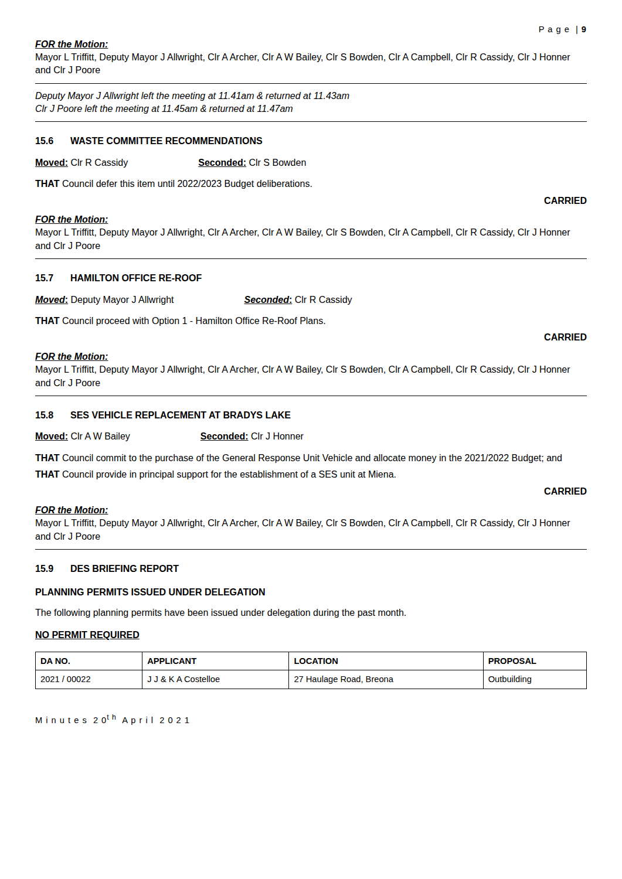P a g e | 9
FOR the Motion:
Mayor L Triffitt, Deputy Mayor J Allwright, Clr A Archer, Clr A W Bailey, Clr S Bowden, Clr A Campbell, Clr R Cassidy, Clr J Honner and Clr J Poore
Deputy Mayor J Allwright left the meeting at 11.41am & returned at 11.43am
Clr J Poore left the meeting at 11.45am & returned at 11.47am
15.6 WASTE COMMITTEE RECOMMENDATIONS
Moved: Clr R CassidySeconded: Clr S Bowden
THAT Council defer this item until 2022/2023 Budget deliberations.
CARRIED
FOR the Motion:
Mayor L Triffitt, Deputy Mayor J Allwright, Clr A Archer, Clr A W Bailey, Clr S Bowden, Clr A Campbell, Clr R Cassidy, Clr J Honner and Clr J Poore
15.7 HAMILTON OFFICE RE-ROOF
Moved: Deputy Mayor J AllwrightSeconded: Clr R Cassidy
THAT Council proceed with Option 1 - Hamilton Office Re-Roof Plans.
CARRIED
FOR the Motion:
Mayor L Triffitt, Deputy Mayor J Allwright, Clr A Archer, Clr A W Bailey, Clr S Bowden, Clr A Campbell, Clr R Cassidy, Clr J Honner and Clr J Poore
15.8 SES VEHICLE REPLACEMENT AT BRADYS LAKE
Moved: Clr A W BaileySeconded: Clr J Honner
THAT Council commit to the purchase of the General Response Unit Vehicle and allocate money in the 2021/2022 Budget; and
THAT Council provide in principal support for the establishment of a SES unit at Miena.
CARRIED
FOR the Motion:
Mayor L Triffitt, Deputy Mayor J Allwright, Clr A Archer, Clr A W Bailey, Clr S Bowden, Clr A Campbell, Clr R Cassidy, Clr J Honner and Clr J Poore
15.9 DES BRIEFING REPORT
PLANNING PERMITS ISSUED UNDER DELEGATION
The following planning permits have been issued under delegation during the past month.
NO PERMIT REQUIRED
| DA NO. | APPLICANT | LOCATION | PROPOSAL |
| --- | --- | --- | --- |
| 2021 / 00022 | J J & K A Costelloe | 27 Haulage Road, Breona | Outbuilding |
M i n u t e s 2 0t h A p r i l 2 0 2 1